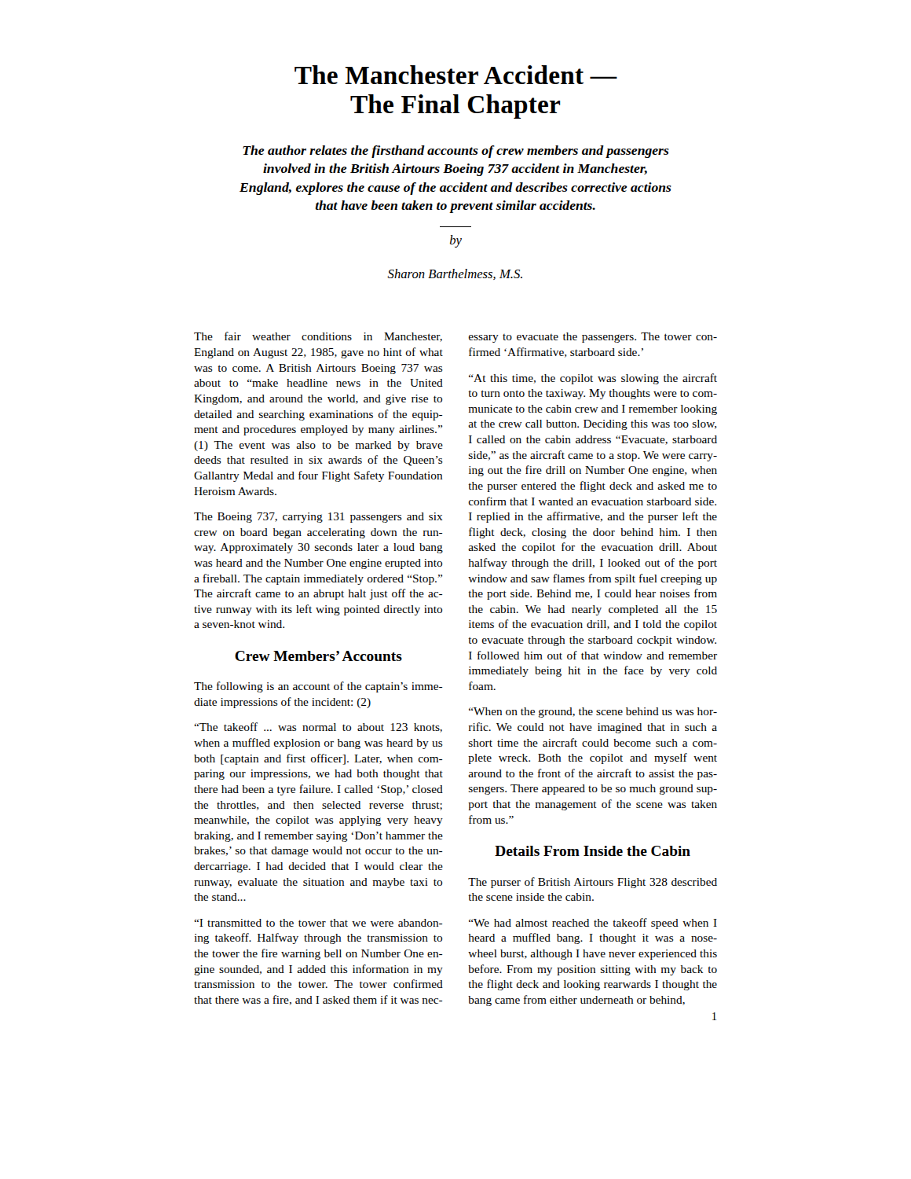The Manchester Accident —
The Final Chapter
The author relates the firsthand accounts of crew members and passengers involved in the British Airtours Boeing 737 accident in Manchester, England, explores the cause of the accident and describes corrective actions that have been taken to prevent similar accidents.
by
Sharon Barthelmess, M.S.
The fair weather conditions in Manchester, England on August 22, 1985, gave no hint of what was to come. A British Airtours Boeing 737 was about to “make headline news in the United Kingdom, and around the world, and give rise to detailed and searching examinations of the equipment and procedures employed by many airlines.” (1) The event was also to be marked by brave deeds that resulted in six awards of the Queen’s Gallantry Medal and four Flight Safety Foundation Heroism Awards.
The Boeing 737, carrying 131 passengers and six crew on board began accelerating down the runway. Approximately 30 seconds later a loud bang was heard and the Number One engine erupted into a fireball. The captain immediately ordered “Stop.” The aircraft came to an abrupt halt just off the active runway with its left wing pointed directly into a seven-knot wind.
Crew Members’ Accounts
The following is an account of the captain’s immediate impressions of the incident: (2)
“The takeoff ... was normal to about 123 knots, when a muffled explosion or bang was heard by us both [captain and first officer]. Later, when comparing our impressions, we had both thought that there had been a tyre failure. I called ‘Stop,’ closed the throttles, and then selected reverse thrust; meanwhile, the copilot was applying very heavy braking, and I remember saying ‘Don’t hammer the brakes,’ so that damage would not occur to the undercarriage. I had decided that I would clear the runway, evaluate the situation and maybe taxi to the stand...
“I transmitted to the tower that we were abandoning takeoff. Halfway through the transmission to the tower the fire warning bell on Number One engine sounded, and I added this information in my transmission to the tower. The tower confirmed that there was a fire, and I asked them if it was necessary to evacuate the passengers. The tower confirmed ‘Affirmative, starboard side.’
“At this time, the copilot was slowing the aircraft to turn onto the taxiway. My thoughts were to communicate to the cabin crew and I remember looking at the crew call button. Deciding this was too slow, I called on the cabin address “Evacuate, starboard side,” as the aircraft came to a stop. We were carrying out the fire drill on Number One engine, when the purser entered the flight deck and asked me to confirm that I wanted an evacuation starboard side. I replied in the affirmative, and the purser left the flight deck, closing the door behind him. I then asked the copilot for the evacuation drill. About halfway through the drill, I looked out of the port window and saw flames from spilt fuel creeping up the port side. Behind me, I could hear noises from the cabin. We had nearly completed all the 15 items of the evacuation drill, and I told the copilot to evacuate through the starboard cockpit window. I followed him out of that window and remember immediately being hit in the face by very cold foam.
“When on the ground, the scene behind us was horrific. We could not have imagined that in such a short time the aircraft could become such a complete wreck. Both the copilot and myself went around to the front of the aircraft to assist the passengers. There appeared to be so much ground support that the management of the scene was taken from us.”
Details From Inside the Cabin
The purser of British Airtours Flight 328 described the scene inside the cabin.
“We had almost reached the takeoff speed when I heard a muffled bang. I thought it was a nose-wheel burst, although I have never experienced this before. From my position sitting with my back to the flight deck and looking rearwards I thought the bang came from either underneath or behind,
1